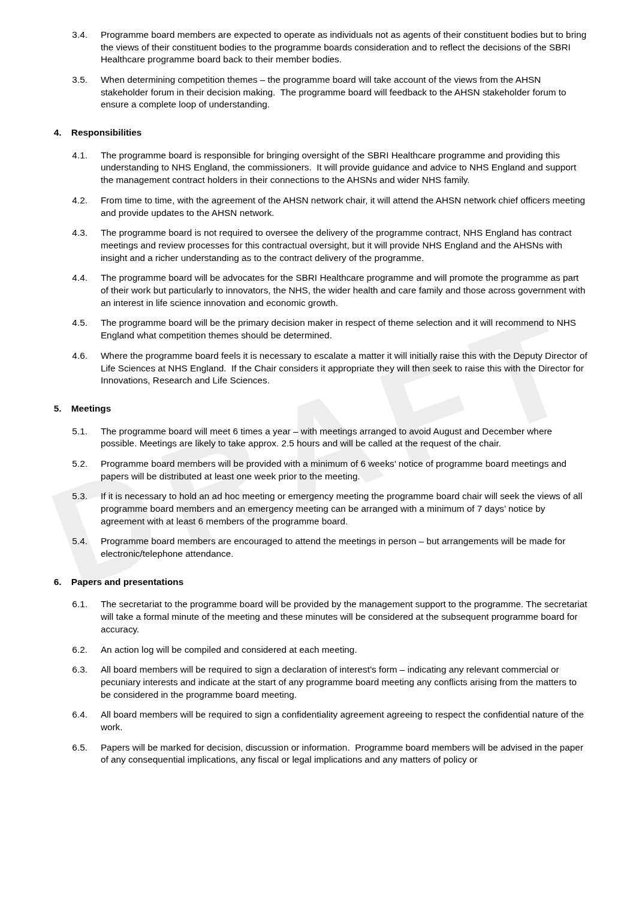DRAFT
3.4.
Programme board members are expected to operate as individuals not as agents of their constituent bodies but to bring the views of their constituent bodies to the programme boards consideration and to reflect the decisions of the SBRI Healthcare programme board back to their member bodies.
3.5.
When determining competition themes – the programme board will take account of the views from the AHSN stakeholder forum in their decision making. The programme board will feedback to the AHSN stakeholder forum to ensure a complete loop of understanding.
4.
Responsibilities
4.1.
The programme board is responsible for bringing oversight of the SBRI Healthcare programme and providing this understanding to NHS England, the commissioners. It will provide guidance and advice to NHS England and support the management contract holders in their connections to the AHSNs and wider NHS family.
4.2.
From time to time, with the agreement of the AHSN network chair, it will attend the AHSN network chief officers meeting and provide updates to the AHSN network.
4.3.
The programme board is not required to oversee the delivery of the programme contract, NHS England has contract meetings and review processes for this contractual oversight, but it will provide NHS England and the AHSNs with insight and a richer understanding as to the contract delivery of the programme.
4.4.
The programme board will be advocates for the SBRI Healthcare programme and will promote the programme as part of their work but particularly to innovators, the NHS, the wider health and care family and those across government with an interest in life science innovation and economic growth.
4.5.
The programme board will be the primary decision maker in respect of theme selection and it will recommend to NHS England what competition themes should be determined.
4.6.
Where the programme board feels it is necessary to escalate a matter it will initially raise this with the Deputy Director of Life Sciences at NHS England. If the Chair considers it appropriate they will then seek to raise this with the Director for Innovations, Research and Life Sciences.
5.
Meetings
5.1.
The programme board will meet 6 times a year – with meetings arranged to avoid August and December where possible. Meetings are likely to take approx. 2.5 hours and will be called at the request of the chair.
5.2.
Programme board members will be provided with a minimum of 6 weeks’ notice of programme board meetings and papers will be distributed at least one week prior to the meeting.
5.3.
If it is necessary to hold an ad hoc meeting or emergency meeting the programme board chair will seek the views of all programme board members and an emergency meeting can be arranged with a minimum of 7 days’ notice by agreement with at least 6 members of the programme board.
5.4.
Programme board members are encouraged to attend the meetings in person – but arrangements will be made for electronic/telephone attendance.
6.
Papers and presentations
6.1.
The secretariat to the programme board will be provided by the management support to the programme. The secretariat will take a formal minute of the meeting and these minutes will be considered at the subsequent programme board for accuracy.
6.2.
An action log will be compiled and considered at each meeting.
6.3.
All board members will be required to sign a declaration of interest’s form – indicating any relevant commercial or pecuniary interests and indicate at the start of any programme board meeting any conflicts arising from the matters to be considered in the programme board meeting.
6.4.
All board members will be required to sign a confidentiality agreement agreeing to respect the confidential nature of the work.
6.5.
Papers will be marked for decision, discussion or information. Programme board members will be advised in the paper of any consequential implications, any fiscal or legal implications and any matters of policy or